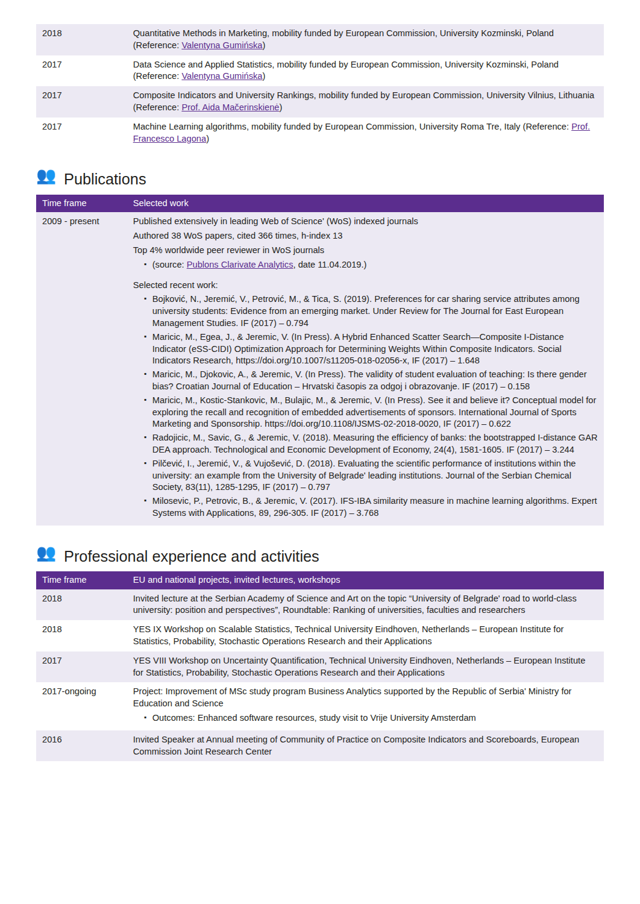| 2018 | Quantitative Methods in Marketing, mobility funded by European Commission, University Kozminski, Poland (Reference: Valentyna Gumińska ) |
| 2017 | Data Science and Applied Statistics, mobility funded by European Commission, University Kozminski, Poland (Reference: Valentyna Gumińska ) |
| 2017 | Composite Indicators and University Rankings, mobility funded by European Commission, University Vilnius, Lithuania (Reference: Prof. Aida Mačerinskienė ) |
| 2017 | Machine Learning algorithms, mobility funded by European Commission, University Roma Tre, Italy (Reference: Prof. Francesco Lagona ) |
👥Publications
| Time frame | Selected work |
| 2009 - present | Published extensively in leading Web of Science' (WoS) indexed journals Authored 38 WoS papers, cited 366 times, h-index 13 Top 4% worldwide peer reviewer in WoS journals (source: Publons Clarivate Analytics , date 11.04.2019.) Selected recent work: Bojković, N., Jeremić, V., Petrović, M., & Tica, S. (2019). Preferences for car sharing service attributes among university students: Evidence from an emerging market. Under Review for The Journal for East European Management Studies. IF (2017) – 0.794 Maricic, M., Egea, J., & Jeremic, V. (In Press). A Hybrid Enhanced Scatter Search—Composite I-Distance Indicator (eSS-CIDI) Optimization Approach for Determining Weights Within Composite Indicators. Social Indicators Research, https://doi.org/10.1007/s11205-018-02056-x, IF (2017) – 1.648 Maricic, M., Djokovic, A., & Jeremic, V. (In Press). The validity of student evaluation of teaching: Is there gender bias? Croatian Journal of Education – Hrvatski časopis za odgoj i obrazovanje. IF (2017) – 0.158 Maricic, M., Kostic-Stankovic, M., Bulajic, M., & Jeremic, V. (In Press). See it and believe it? Conceptual model for exploring the recall and recognition of embedded advertisements of sponsors. International Journal of Sports Marketing and Sponsorship. https://doi.org/10.1108/IJSMS-02-2018-0020, IF (2017) – 0.622 Radojicic, M., Savic, G., & Jeremic, V. (2018). Measuring the efficiency of banks: the bootstrapped I-distance GAR DEA approach. Technological and Economic Development of Economy, 24(4), 1581-1605. IF (2017) – 3.244 Pilčević, I., Jeremić, V., & Vujošević, D. (2018). Evaluating the scientific performance of institutions within the university: an example from the University of Belgrade' leading institutions. Journal of the Serbian Chemical Society, 83(11), 1285-1295, IF (2017) – 0.797 Milosevic, P., Petrovic, B., & Jeremic, V. (2017). IFS-IBA similarity measure in machine learning algorithms. Expert Systems with Applications, 89, 296-305. IF (2017) – 3.768 |
👥Professional experience and activities
| Time frame | EU and national projects, invited lectures, workshops |
| 2018 | Invited lecture at the Serbian Academy of Science and Art on the topic “University of Belgrade' road to world-class university: position and perspectives”, Roundtable: Ranking of universities, faculties and researchers |
| 2018 | YES IX Workshop on Scalable Statistics, Technical University Eindhoven, Netherlands – European Institute for Statistics, Probability, Stochastic Operations Research and their Applications |
| 2017 | YES VIII Workshop on Uncertainty Quantification, Technical University Eindhoven, Netherlands – European Institute for Statistics, Probability, Stochastic Operations Research and their Applications |
| 2017-ongoing | Project: Improvement of MSc study program Business Analytics supported by the Republic of Serbia' Ministry for Education and Science Outcomes: Enhanced software resources, study visit to Vrije University Amsterdam |
| 2016 | Invited Speaker at Annual meeting of Community of Practice on Composite Indicators and Scoreboards, European Commission Joint Research Center |